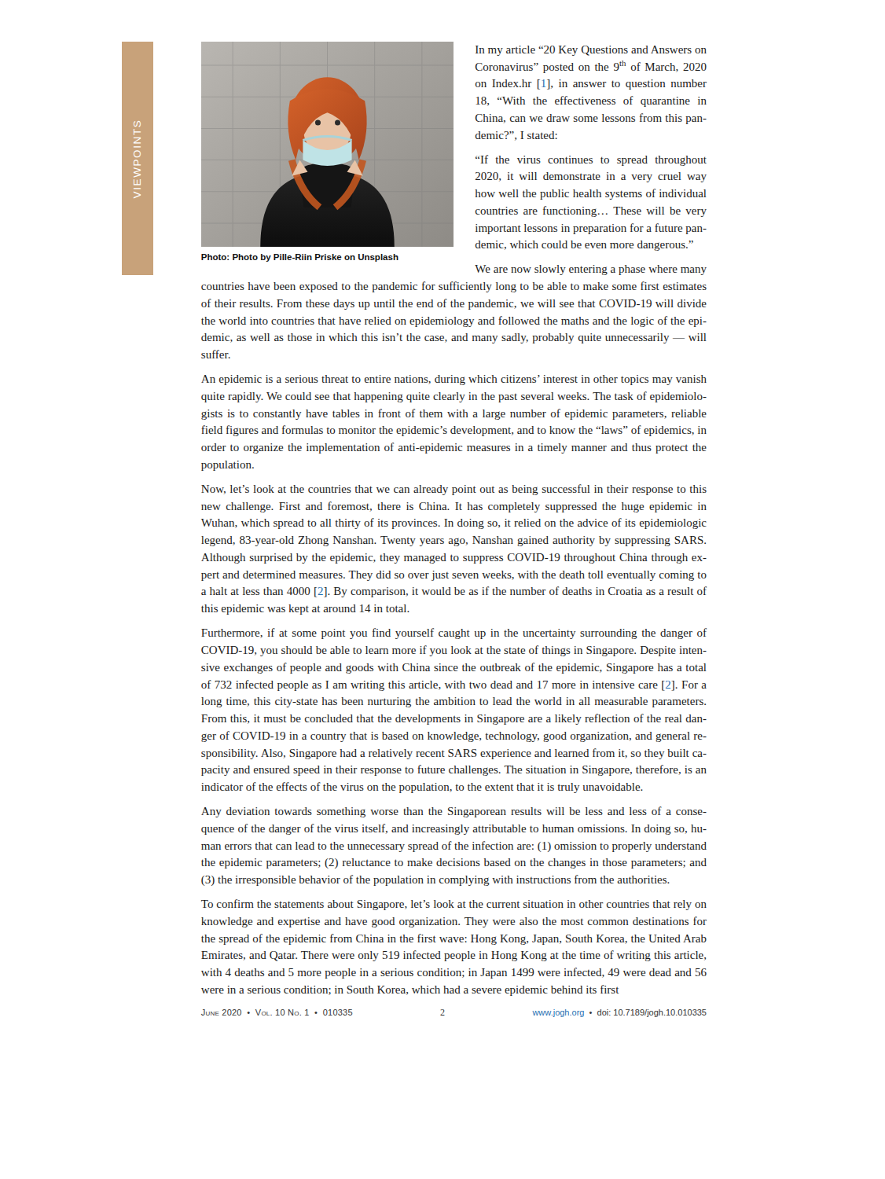Viewpoints
Photo: Photo by Pille-Riin Priske on Unsplash
In my article “20 Key Questions and Answers on Coronavirus” posted on the 9th of March, 2020 on Index.hr [1], in answer to question number 18, “With the effectiveness of quarantine in China, can we draw some lessons from this pandemic?”, I stated:
“If the virus continues to spread throughout 2020, it will demonstrate in a very cruel way how well the public health systems of individual countries are functioning… These will be very important lessons in preparation for a future pandemic, which could be even more dangerous.”
We are now slowly entering a phase where many countries have been exposed to the pandemic for sufficiently long to be able to make some first estimates of their results. From these days up until the end of the pandemic, we will see that COVID-19 will divide the world into countries that have relied on epidemiology and followed the maths and the logic of the epidemic, as well as those in which this isn’t the case, and many sadly, probably quite unnecessarily — will suffer.
An epidemic is a serious threat to entire nations, during which citizens’ interest in other topics may vanish quite rapidly. We could see that happening quite clearly in the past several weeks. The task of epidemiologists is to constantly have tables in front of them with a large number of epidemic parameters, reliable field figures and formulas to monitor the epidemic’s development, and to know the “laws” of epidemics, in order to organize the implementation of anti-epidemic measures in a timely manner and thus protect the population.
Now, let’s look at the countries that we can already point out as being successful in their response to this new challenge. First and foremost, there is China. It has completely suppressed the huge epidemic in Wuhan, which spread to all thirty of its provinces. In doing so, it relied on the advice of its epidemiologic legend, 83-year-old Zhong Nanshan. Twenty years ago, Nanshan gained authority by suppressing SARS. Although surprised by the epidemic, they managed to suppress COVID-19 throughout China through expert and determined measures. They did so over just seven weeks, with the death toll eventually coming to a halt at less than 4000 [2]. By comparison, it would be as if the number of deaths in Croatia as a result of this epidemic was kept at around 14 in total.
Furthermore, if at some point you find yourself caught up in the uncertainty surrounding the danger of COVID-19, you should be able to learn more if you look at the state of things in Singapore. Despite intensive exchanges of people and goods with China since the outbreak of the epidemic, Singapore has a total of 732 infected people as I am writing this article, with two dead and 17 more in intensive care [2]. For a long time, this city-state has been nurturing the ambition to lead the world in all measurable parameters. From this, it must be concluded that the developments in Singapore are a likely reflection of the real danger of COVID-19 in a country that is based on knowledge, technology, good organization, and general responsibility. Also, Singapore had a relatively recent SARS experience and learned from it, so they built capacity and ensured speed in their response to future challenges. The situation in Singapore, therefore, is an indicator of the effects of the virus on the population, to the extent that it is truly unavoidable.
Any deviation towards something worse than the Singaporean results will be less and less of a consequence of the danger of the virus itself, and increasingly attributable to human omissions. In doing so, human errors that can lead to the unnecessary spread of the infection are: (1) omission to properly understand the epidemic parameters; (2) reluctance to make decisions based on the changes in those parameters; and (3) the irresponsible behavior of the population in complying with instructions from the authorities.
To confirm the statements about Singapore, let’s look at the current situation in other countries that rely on knowledge and expertise and have good organization. They were also the most common destinations for the spread of the epidemic from China in the first wave: Hong Kong, Japan, South Korea, the United Arab Emirates, and Qatar. There were only 519 infected people in Hong Kong at the time of writing this article, with 4 deaths and 5 more people in a serious condition; in Japan 1499 were infected, 49 were dead and 56 were in a serious condition; in South Korea, which had a severe epidemic behind its first
June 2020 • Vol. 10 No. 1 • 010335
2
www.jogh.org • doi: 10.7189/jogh.10.010335